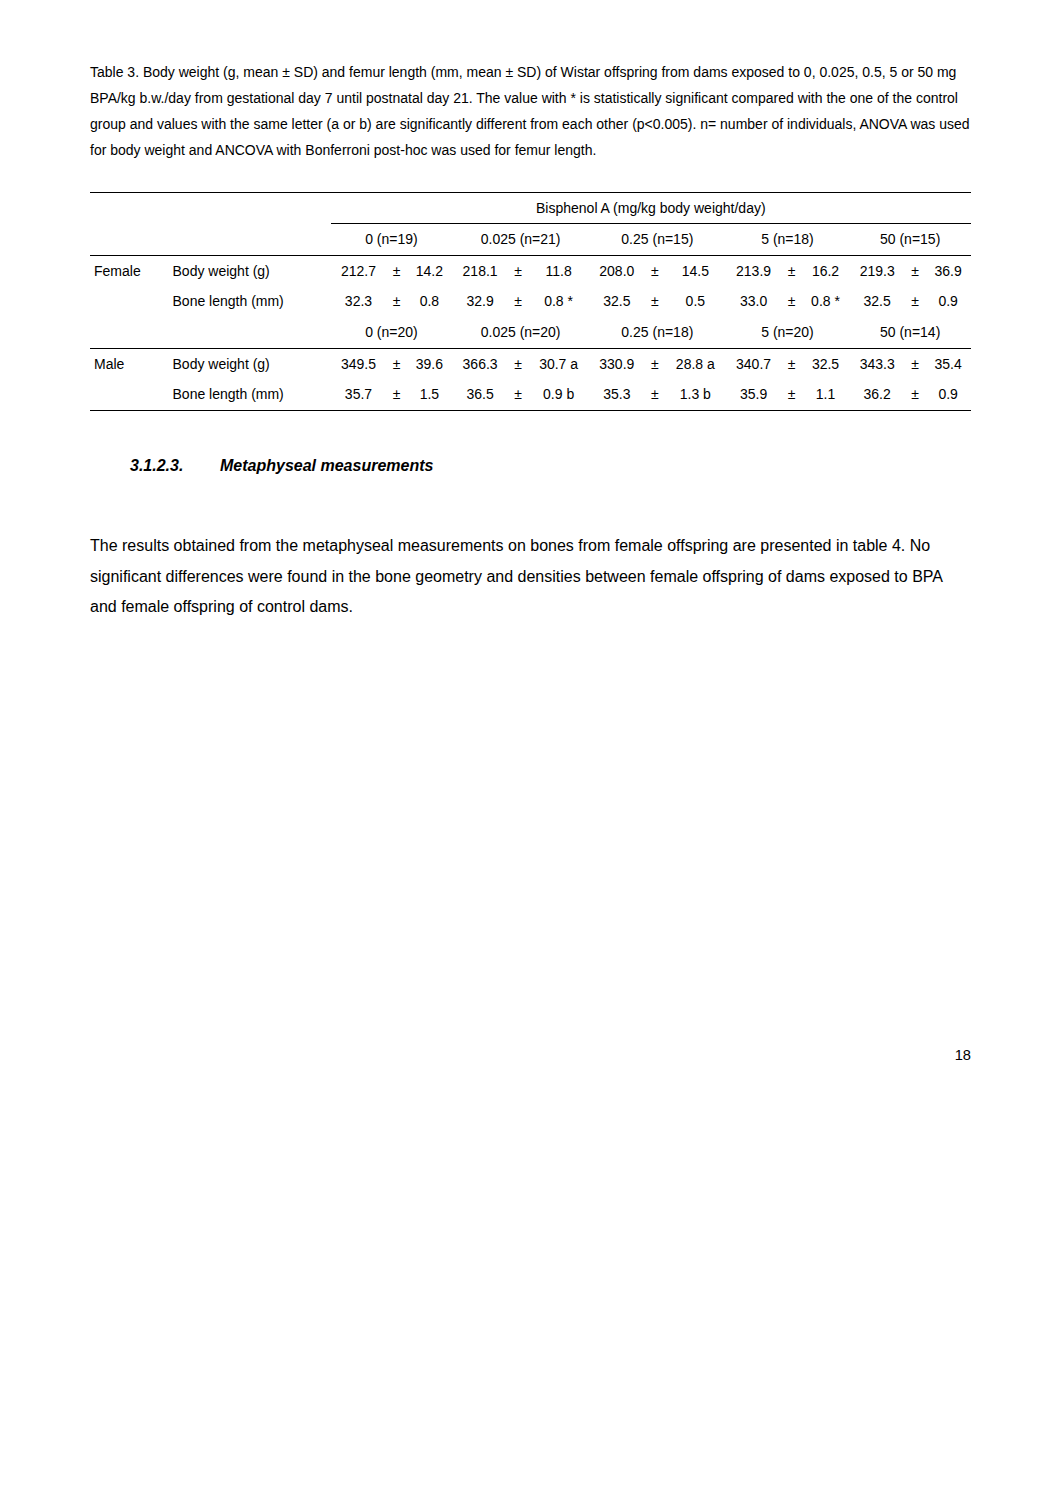Table 3. Body weight (g, mean ± SD) and femur length (mm, mean ± SD) of Wistar offspring from dams exposed to 0, 0.025, 0.5, 5 or 50 mg BPA/kg b.w./day from gestational day 7 until postnatal day 21. The value with * is statistically significant compared with the one of the control group and values with the same letter (a or b) are significantly different from each other (p<0.005). n= number of individuals, ANOVA was used for body weight and ANCOVA with Bonferroni post-hoc was used for femur length.
| | Bisphenol A (mg/kg body weight/day) |
| | 0 (n=19) | 0.025 (n=21) | 0.25 (n=15) | 5 (n=18) | 50 (n=15) |
| Female | Body weight (g) | 212.7 | ± | 14.2 | 218.1 | ± | 11.8 | 208.0 | ± | 14.5 | 213.9 | ± | 16.2 | 219.3 | ± | 36.9 |
| | Bone length (mm) | 32.3 | ± | 0.8 | 32.9 | ± | 0.8 * | 32.5 | ± | 0.5 | 33.0 | ± | 0.8 * | 32.5 | ± | 0.9 |
| | 0 (n=20) | 0.025 (n=20) | 0.25 (n=18) | 5 (n=20) | 50 (n=14) |
| Male | Body weight (g) | 349.5 | ± | 39.6 | 366.3 | ± | 30.7 a | 330.9 | ± | 28.8 a | 340.7 | ± | 32.5 | 343.3 | ± | 35.4 |
| | Bone length (mm) | 35.7 | ± | 1.5 | 36.5 | ± | 0.9 b | 35.3 | ± | 1.3 b | 35.9 | ± | 1.1 | 36.2 | ± | 0.9 |
3.1.2.3. Metaphyseal measurements
The results obtained from the metaphyseal measurements on bones from female offspring are presented in table 4. No significant differences were found in the bone geometry and densities between female offspring of dams exposed to BPA and female offspring of control dams.
18